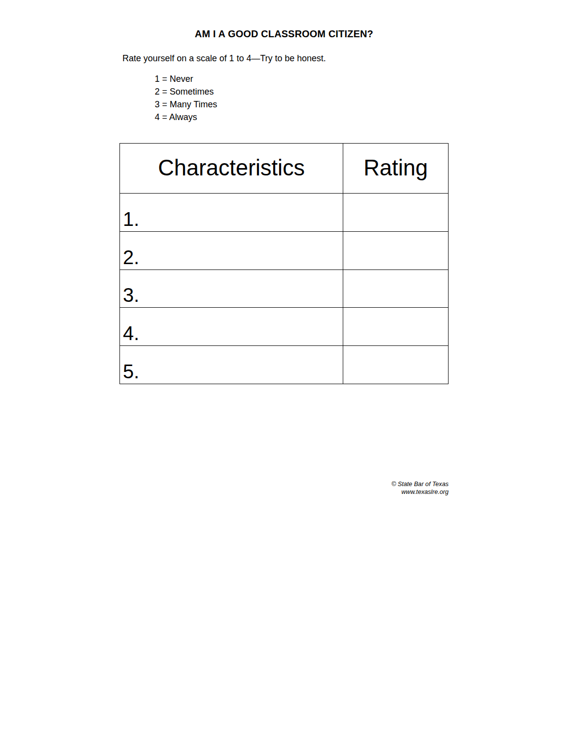AM I A GOOD CLASSROOM CITIZEN?
Rate yourself on a scale of 1 to 4—Try to be honest.
1 = Never
2 = Sometimes
3 = Many Times
4 = Always
| Characteristics | Rating |
| --- | --- |
| 1. | |
| 2. | |
| 3. | |
| 4. | |
| 5. | |
© State Bar of Texas
www.texaslre.org